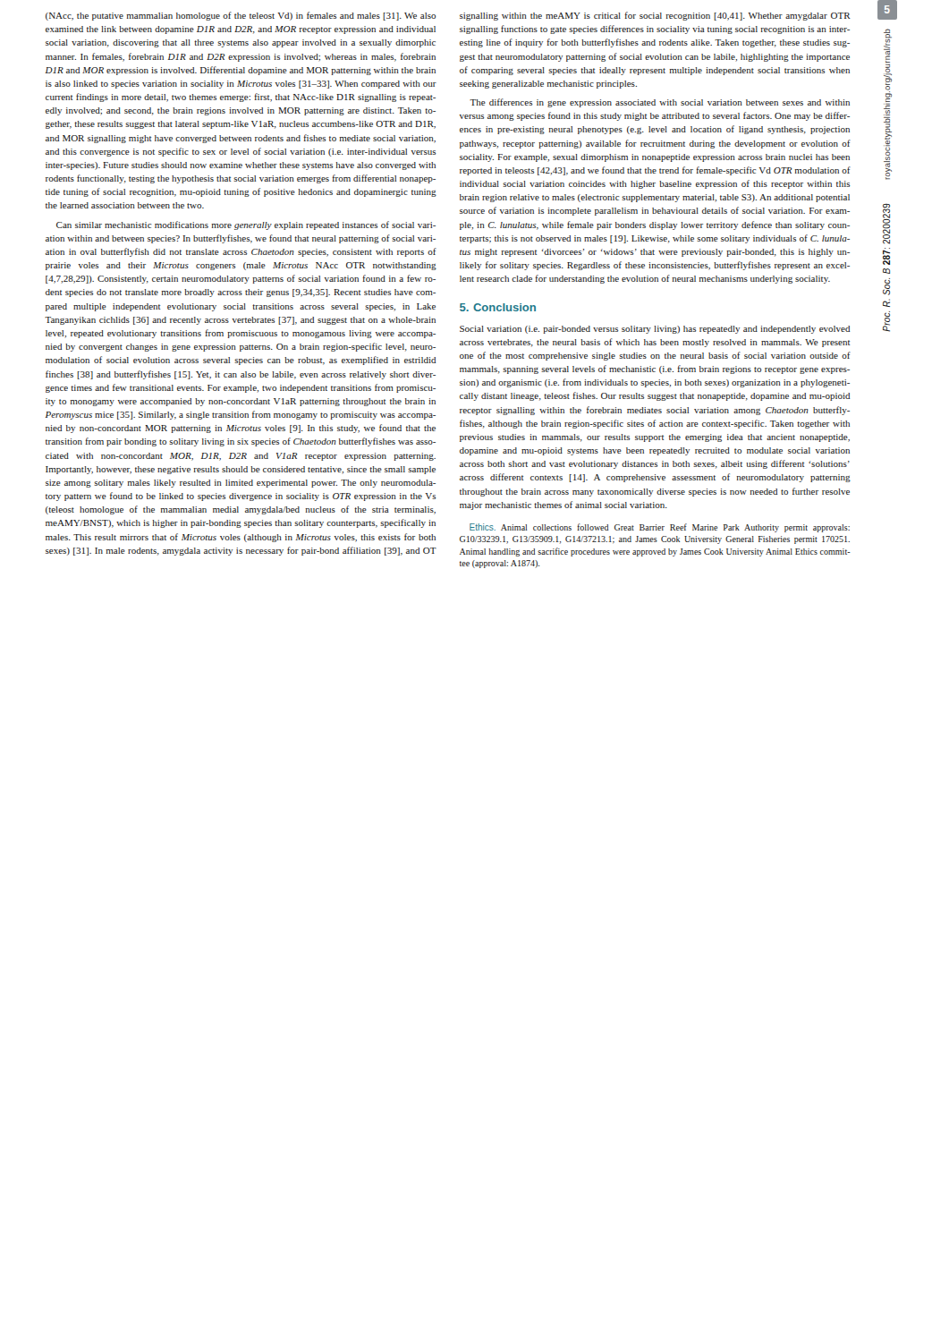5
royalsocietypublishing.org/journal/rspb
Proc. R. Soc. B 287: 20200239
(NAcc, the putative mammalian homologue of the teleost Vd) in females and males [31]. We also examined the link between dopamine D1R and D2R, and MOR receptor expression and individual social variation, discovering that all three systems also appear involved in a sexually dimorphic manner. In females, forebrain D1R and D2R expression is involved; whereas in males, forebrain D1R and MOR expression is involved. Differential dopamine and MOR patterning within the brain is also linked to species variation in sociality in Microtus voles [31–33]. When compared with our current findings in more detail, two themes emerge: first, that NAcc-like D1R signalling is repeatedly involved; and second, the brain regions involved in MOR patterning are distinct. Taken together, these results suggest that lateral septum-like V1aR, nucleus accumbens-like OTR and D1R, and MOR signalling might have converged between rodents and fishes to mediate social variation, and this convergence is not specific to sex or level of social variation (i.e. inter-individual versus inter-species). Future studies should now examine whether these systems have also converged with rodents functionally, testing the hypothesis that social variation emerges from differential nonapeptide tuning of social recognition, mu-opioid tuning of positive hedonics and dopaminergic tuning the learned association between the two.
Can similar mechanistic modifications more generally explain repeated instances of social variation within and between species? In butterflyfishes, we found that neural patterning of social variation in oval butterflyfish did not translate across Chaetodon species, consistent with reports of prairie voles and their Microtus congeners (male Microtus NAcc OTR notwithstanding [4,7,28,29]). Consistently, certain neuromodulatory patterns of social variation found in a few rodent species do not translate more broadly across their genus [9,34,35]. Recent studies have compared multiple independent evolutionary social transitions across several species, in Lake Tanganyikan cichlids [36] and recently across vertebrates [37], and suggest that on a whole-brain level, repeated evolutionary transitions from promiscuous to monogamous living were accompanied by convergent changes in gene expression patterns. On a brain region-specific level, neuromodulation of social evolution across several species can be robust, as exemplified in estrildid finches [38] and butterflyfishes [15]. Yet, it can also be labile, even across relatively short divergence times and few transitional events. For example, two independent transitions from promiscuity to monogamy were accompanied by non-concordant V1aR patterning throughout the brain in Peromyscus mice [35]. Similarly, a single transition from monogamy to promiscuity was accompanied by non-concordant MOR patterning in Microtus voles [9]. In this study, we found that the transition from pair bonding to solitary living in six species of Chaetodon butterflyfishes was associated with non-concordant MOR, D1R, D2R and V1aR receptor expression patterning. Importantly, however, these negative results should be considered tentative, since the small sample size among solitary males likely resulted in limited experimental power. The only neuromodulatory pattern we found to be linked to species divergence in sociality is OTR expression in the Vs (teleost homologue of the mammalian medial amygdala/bed nucleus of the stria terminalis, meAMY/BNST), which is higher in pair-bonding species than solitary counterparts, specifically in males. This result mirrors that of Microtus voles (although in Microtus voles, this exists for both sexes) [31]. In male rodents, amygdala activity is necessary for pair-bond affiliation [39], and OT signalling within the meAMY is critical for social recognition [40,41]. Whether amygdalar OTR signalling functions to gate species differences in sociality via tuning social recognition is an interesting line of inquiry for both butterflyfishes and rodents alike. Taken together, these studies suggest that neuromodulatory patterning of social evolution can be labile, highlighting the importance of comparing several species that ideally represent multiple independent social transitions when seeking generalizable mechanistic principles.
The differences in gene expression associated with social variation between sexes and within versus among species found in this study might be attributed to several factors. One may be differences in pre-existing neural phenotypes (e.g. level and location of ligand synthesis, projection pathways, receptor patterning) available for recruitment during the development or evolution of sociality. For example, sexual dimorphism in nonapeptide expression across brain nuclei has been reported in teleosts [42,43], and we found that the trend for female-specific Vd OTR modulation of individual social variation coincides with higher baseline expression of this receptor within this brain region relative to males (electronic supplementary material, table S3). An additional potential source of variation is incomplete parallelism in behavioural details of social variation. For example, in C. lunulatus, while female pair bonders display lower territory defence than solitary counterparts; this is not observed in males [19]. Likewise, while some solitary individuals of C. lunulatus might represent ‘divorcees’ or ‘widows’ that were previously pair-bonded, this is highly unlikely for solitary species. Regardless of these inconsistencies, butterflyfishes represent an excellent research clade for understanding the evolution of neural mechanisms underlying sociality.
5. Conclusion
Social variation (i.e. pair-bonded versus solitary living) has repeatedly and independently evolved across vertebrates, the neural basis of which has been mostly resolved in mammals. We present one of the most comprehensive single studies on the neural basis of social variation outside of mammals, spanning several levels of mechanistic (i.e. from brain regions to receptor gene expression) and organismic (i.e. from individuals to species, in both sexes) organization in a phylogenetically distant lineage, teleost fishes. Our results suggest that nonapeptide, dopamine and mu-opioid receptor signalling within the forebrain mediates social variation among Chaetodon butterflyfishes, although the brain region-specific sites of action are context-specific. Taken together with previous studies in mammals, our results support the emerging idea that ancient nonapeptide, dopamine and mu-opioid systems have been repeatedly recruited to modulate social variation across both short and vast evolutionary distances in both sexes, albeit using different ‘solutions’ across different contexts [14]. A comprehensive assessment of neuromodulatory patterning throughout the brain across many taxonomically diverse species is now needed to further resolve major mechanistic themes of animal social variation.
Ethics. Animal collections followed Great Barrier Reef Marine Park Authority permit approvals: G10/33239.1, G13/35909.1, G14/37213.1; and James Cook University General Fisheries permit 170251. Animal handling and sacrifice procedures were approved by James Cook University Animal Ethics committee (approval: A1874).